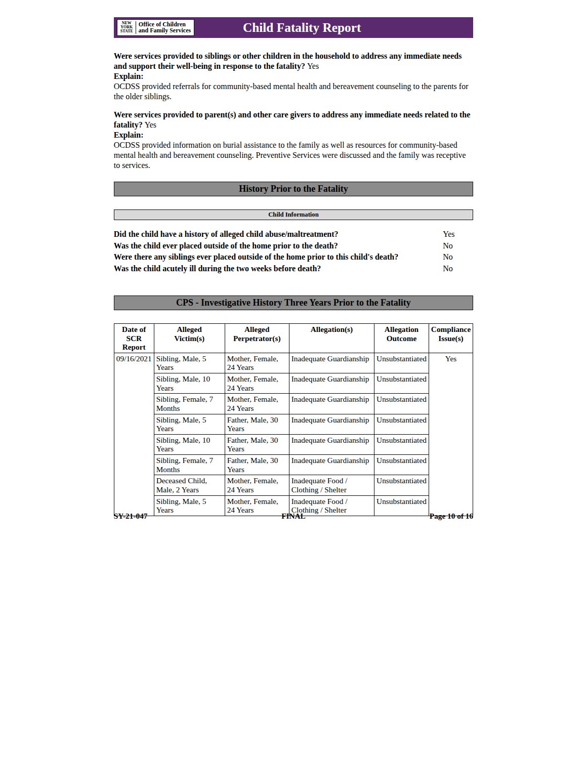NEW
YORK
STATE
Office of Children
and Family Services
Child Fatality Report
Were services provided to siblings or other children in the household to address any immediate needs and support their well-being in response to the fatality? Yes
Explain:
OCDSS provided referrals for community-based mental health and bereavement counseling to the parents for the older siblings.
Were services provided to parent(s) and other care givers to address any immediate needs related to the fatality? Yes
Explain:
OCDSS provided information on burial assistance to the family as well as resources for community-based mental health and bereavement counseling. Preventive Services were discussed and the family was receptive to services.
History Prior to the Fatality
Child Information
| Did the child have a history of alleged child abuse/maltreatment? | Yes |
| Was the child ever placed outside of the home prior to the death? | No |
| Were there any siblings ever placed outside of the home prior to this child's death? | No |
| Was the child acutely ill during the two weeks before death? | No |
CPS - Investigative History Three Years Prior to the Fatality
| Date of SCR Report | Alleged Victim(s) | Alleged Perpetrator(s) | Allegation(s) | Allegation Outcome | Compliance Issue(s) |
| --- | --- | --- | --- | --- | --- |
| 09/16/2021 | Sibling, Male, 5 Years | Mother, Female, 24 Years | Inadequate Guardianship | Unsubstantiated | Yes |
| Sibling, Male, 10 Years | Mother, Female, 24 Years | Inadequate Guardianship | Unsubstantiated |
| Sibling, Female, 7 Months | Mother, Female, 24 Years | Inadequate Guardianship | Unsubstantiated |
| Sibling, Male, 5 Years | Father, Male, 30 Years | Inadequate Guardianship | Unsubstantiated |
| Sibling, Male, 10 Years | Father, Male, 30 Years | Inadequate Guardianship | Unsubstantiated |
| Sibling, Female, 7 Months | Father, Male, 30 Years | Inadequate Guardianship | Unsubstantiated |
| Deceased Child, Male, 2 Years | Mother, Female, 24 Years | Inadequate Food / Clothing / Shelter | Unsubstantiated |
| Sibling, Male, 5 Years | Mother, Female, 24 Years | Inadequate Food / Clothing / Shelter | Unsubstantiated |
| SY-21-047 | FINAL | Page 10 of 16 |